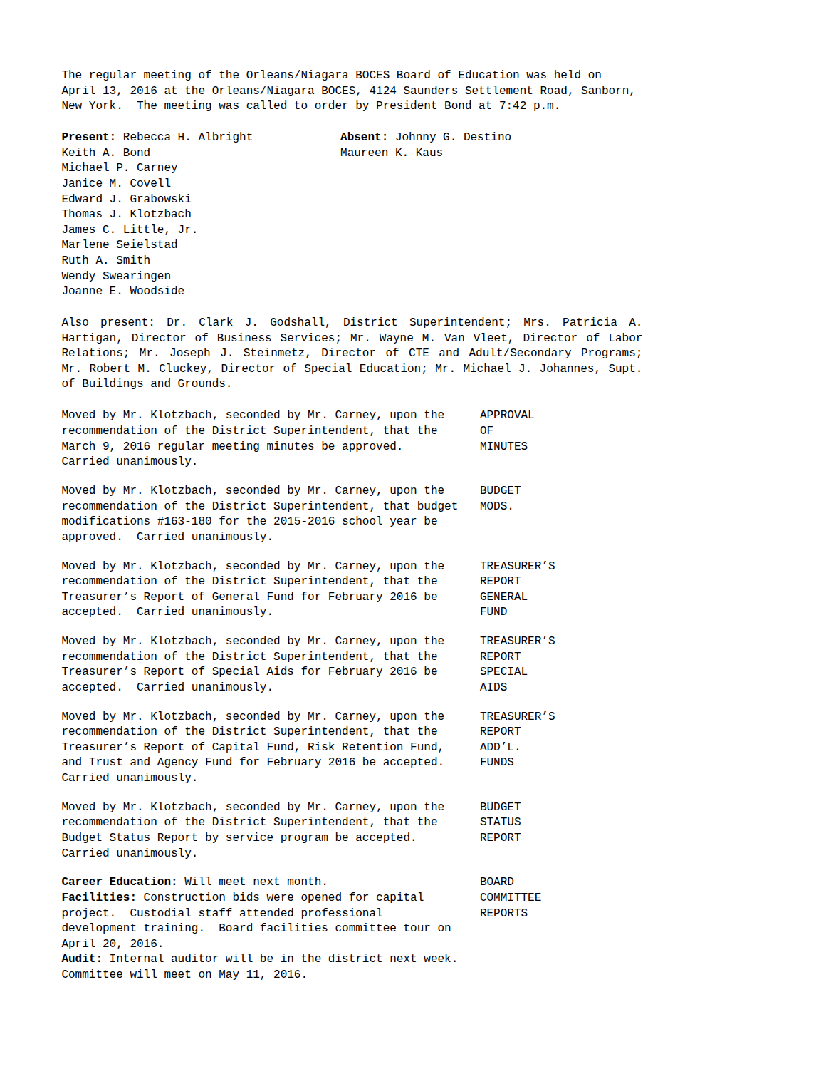The regular meeting of the Orleans/Niagara BOCES Board of Education was held on April 13, 2016 at the Orleans/Niagara BOCES, 4124 Saunders Settlement Road, Sanborn, New York. The meeting was called to order by President Bond at 7:42 p.m.
| Present: Rebecca H. Albright Keith A. Bond Michael P. Carney Janice M. Covell Edward J. Grabowski Thomas J. Klotzbach James C. Little, Jr. Marlene Seielstad Ruth A. Smith Wendy Swearingen Joanne E. Woodside | Absent: Johnny G. Destino Maureen K. Kaus |
Also present: Dr. Clark J. Godshall, District Superintendent; Mrs. Patricia A. Hartigan, Director of Business Services; Mr. Wayne M. Van Vleet, Director of Labor Relations; Mr. Joseph J. Steinmetz, Director of CTE and Adult/Secondary Programs; Mr. Robert M. Cluckey, Director of Special Education; Mr. Michael J. Johannes, Supt. of Buildings and Grounds.
| Moved by Mr. Klotzbach, seconded by Mr. Carney, upon the recommendation of the District Superintendent, that the March 9, 2016 regular meeting minutes be approved. Carried unanimously. | APPROVAL OF MINUTES |
| Moved by Mr. Klotzbach, seconded by Mr. Carney, upon the recommendation of the District Superintendent, that budget modifications #163-180 for the 2015-2016 school year be approved. Carried unanimously. | BUDGET MODS. |
| Moved by Mr. Klotzbach, seconded by Mr. Carney, upon the recommendation of the District Superintendent, that the Treasurer’s Report of General Fund for February 2016 be accepted. Carried unanimously. | TREASURER’S REPORT GENERAL FUND |
| Moved by Mr. Klotzbach, seconded by Mr. Carney, upon the recommendation of the District Superintendent, that the Treasurer’s Report of Special Aids for February 2016 be accepted. Carried unanimously. | TREASURER’S REPORT SPECIAL AIDS |
| Moved by Mr. Klotzbach, seconded by Mr. Carney, upon the recommendation of the District Superintendent, that the Treasurer’s Report of Capital Fund, Risk Retention Fund, and Trust and Agency Fund for February 2016 be accepted. Carried unanimously. | TREASURER’S REPORT ADD’L. FUNDS |
| Moved by Mr. Klotzbach, seconded by Mr. Carney, upon the recommendation of the District Superintendent, that the Budget Status Report by service program be accepted. Carried unanimously. | BUDGET STATUS REPORT |
| Career Education: Will meet next month. Facilities: Construction bids were opened for capital project. Custodial staff attended professional development training. Board facilities committee tour on April 20, 2016. Audit: Internal auditor will be in the district next week. Committee will meet on May 11, 2016. | BOARD COMMITTEE REPORTS |